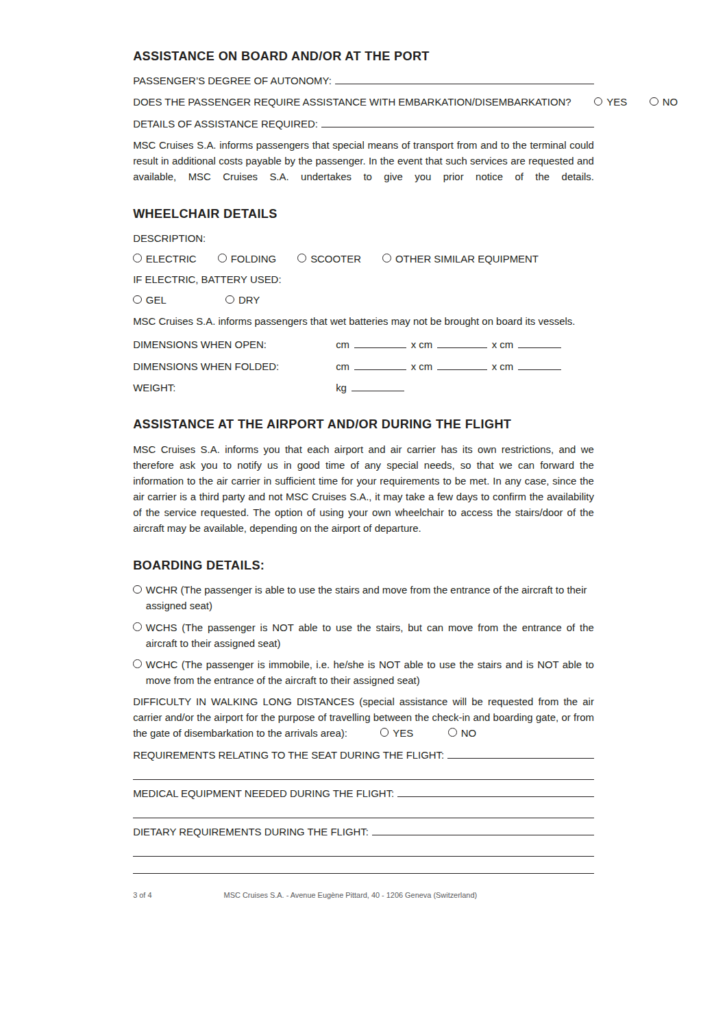Assistance on board and/or at the port
PASSENGER’S DEGREE OF AUTONOMY:
DOES THE PASSENGER REQUIRE ASSISTANCE WITH EMBARKATION/DISEMBARKATION? YES NO
DETAILS OF ASSISTANCE REQUIRED:
MSC Cruises S.A. informs passengers that special means of transport from and to the terminal could result in additional costs payable by the passenger. In the event that such services are requested and available, MSC Cruises S.A. undertakes to give you prior notice of the details.
Wheelchair details
DESCRIPTION:
ELECTRIC FOLDING SCOOTER OTHER SIMILAR EQUIPMENT
IF ELECTRIC, BATTERY USED:
GEL DRY
MSC Cruises S.A. informs passengers that wet batteries may not be brought on board its vessels.
DIMENSIONS WHEN OPEN: cm x cm x cm
DIMENSIONS WHEN FOLDED: cm x cm x cm
WEIGHT: kg
Assistance at the airport and/or during the flight
MSC Cruises S.A. informs you that each airport and air carrier has its own restrictions, and we therefore ask you to notify us in good time of any special needs, so that we can forward the information to the air carrier in sufficient time for your requirements to be met. In any case, since the air carrier is a third party and not MSC Cruises S.A., it may take a few days to confirm the availability of the service requested. The option of using your own wheelchair to access the stairs/door of the aircraft may be available, depending on the airport of departure.
Boarding details:
WCHR (The passenger is able to use the stairs and move from the entrance of the aircraft to their assigned seat)
WCHS (The passenger is NOT able to use the stairs, but can move from the entrance of the aircraft to their assigned seat)
WCHC (The passenger is immobile, i.e. he/she is NOT able to use the stairs and is NOT able to move from the entrance of the aircraft to their assigned seat)
DIFFICULTY IN WALKING LONG DISTANCES (special assistance will be requested from the air carrier and/or the airport for the purpose of travelling between the check-in and boarding gate, or from the gate of disembarkation to the arrivals area): YES NO
REQUIREMENTS RELATING TO THE SEAT DURING THE FLIGHT:
MEDICAL EQUIPMENT NEEDED DURING THE FLIGHT:
DIETARY REQUIREMENTS DURING THE FLIGHT:
3 of 4 MSC Cruises S.A. - Avenue Eugène Pittard, 40 - 1206 Geneva (Switzerland)